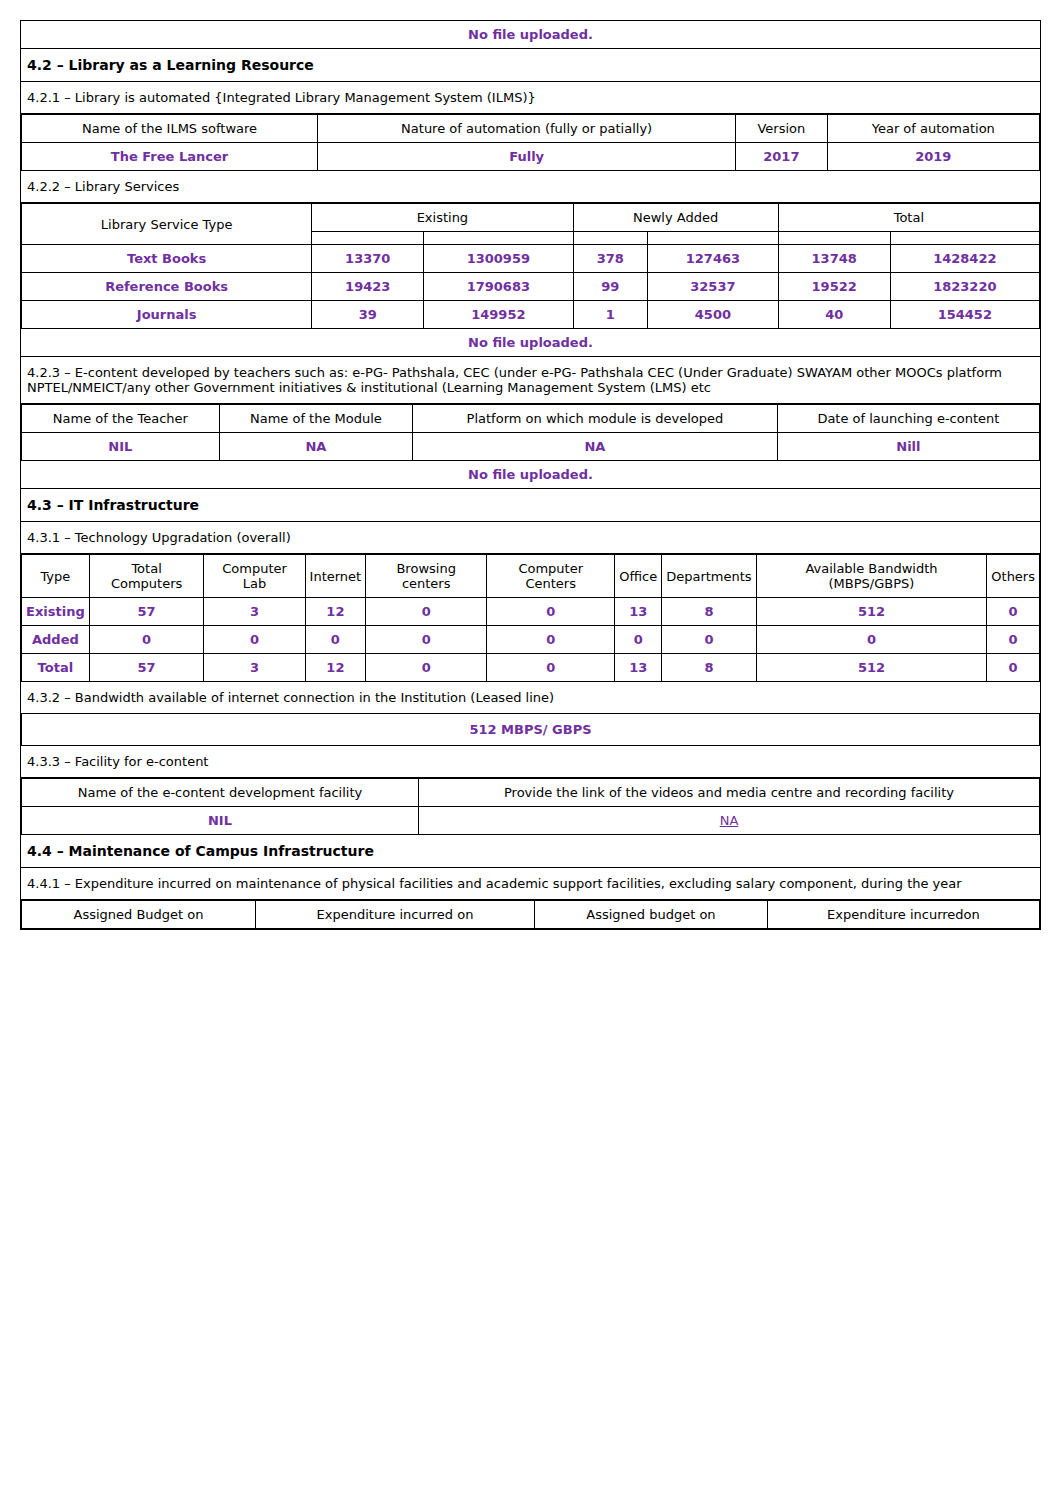No file uploaded.
4.2 – Library as a Learning Resource
4.2.1 – Library is automated {Integrated Library Management System (ILMS)}
| Name of the ILMS software | Nature of automation (fully or patially) | Version | Year of automation |
| --- | --- | --- | --- |
| The Free Lancer | Fully | 2017 | 2019 |
4.2.2 – Library Services
| Library Service Type | Existing | Newly Added | Total |
| --- | --- | --- | --- |
| Text Books | 13370 | 1300959 | 378 | 127463 | 13748 | 1428422 |
| Reference Books | 19423 | 1790683 | 99 | 32537 | 19522 | 1823220 |
| Journals | 39 | 149952 | 1 | 4500 | 40 | 154452 |
No file uploaded.
4.2.3 – E-content developed by teachers such as: e-PG- Pathshala, CEC (under e-PG- Pathshala CEC (Under Graduate) SWAYAM other MOOCs platform NPTEL/NMEICT/any other Government initiatives & institutional (Learning Management System (LMS) etc
| Name of the Teacher | Name of the Module | Platform on which module is developed | Date of launching e-content |
| --- | --- | --- | --- |
| NIL | NA | NA | Nill |
No file uploaded.
4.3 – IT Infrastructure
4.3.1 – Technology Upgradation (overall)
| Type | Total Computers | Computer Lab | Internet | Browsing centers | Computer Centers | Office | Departments | Available Bandwidth (MBPS/GBPS) | Others |
| --- | --- | --- | --- | --- | --- | --- | --- | --- | --- |
| Existing | 57 | 3 | 12 | 0 | 0 | 13 | 8 | 512 | 0 |
| Added | 0 | 0 | 0 | 0 | 0 | 0 | 0 | 0 | 0 |
| Total | 57 | 3 | 12 | 0 | 0 | 13 | 8 | 512 | 0 |
4.3.2 – Bandwidth available of internet connection in the Institution (Leased line)
512 MBPS/ GBPS
4.3.3 – Facility for e-content
| Name of the e-content development facility | Provide the link of the videos and media centre and recording facility |
| --- | --- |
| NIL | NA |
4.4 – Maintenance of Campus Infrastructure
4.4.1 – Expenditure incurred on maintenance of physical facilities and academic support facilities, excluding salary component, during the year
| Assigned Budget on | Expenditure incurred on | Assigned budget on | Expenditure incurredon |
| --- | --- | --- | --- |